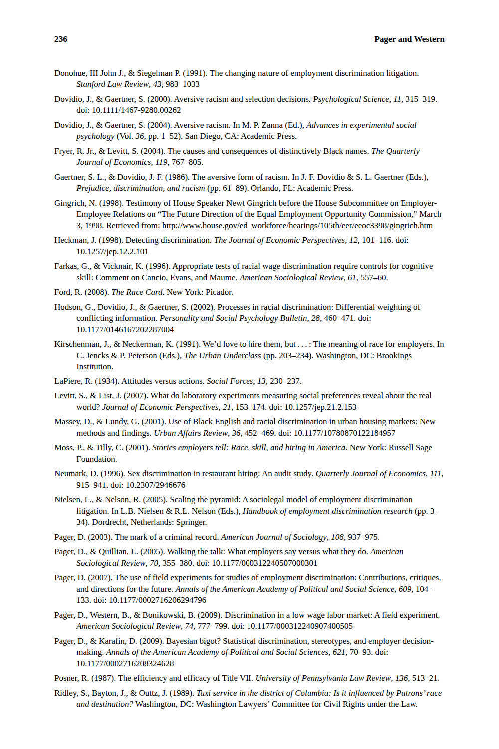236 Pager and Western
Donohue, III John J., & Siegelman P. (1991). The changing nature of employment discrimination litigation. Stanford Law Review, 43, 983–1033
Dovidio, J., & Gaertner, S. (2000). Aversive racism and selection decisions. Psychological Science, 11, 315–319. doi: 10.1111/1467-9280.00262
Dovidio, J., & Gaertner, S. (2004). Aversive racism. In M. P. Zanna (Ed.), Advances in experimental social psychology (Vol. 36, pp. 1–52). San Diego, CA: Academic Press.
Fryer, R. Jr., & Levitt, S. (2004). The causes and consequences of distinctively Black names. The Quarterly Journal of Economics, 119, 767–805.
Gaertner, S. L., & Dovidio, J. F. (1986). The aversive form of racism. In J. F. Dovidio & S. L. Gaertner (Eds.), Prejudice, discrimination, and racism (pp. 61–89). Orlando, FL: Academic Press.
Gingrich, N. (1998). Testimony of House Speaker Newt Gingrich before the House Subcommittee on Employer-Employee Relations on “The Future Direction of the Equal Employment Opportunity Commission,” March 3, 1998. Retrieved from: http://www.house.gov/ed_workforce/hearings/105th/eer/eeoc3398/gingrich.htm
Heckman, J. (1998). Detecting discrimination. The Journal of Economic Perspectives, 12, 101–116. doi: 10.1257/jep.12.2.101
Farkas, G., & Vicknair, K. (1996). Appropriate tests of racial wage discrimination require controls for cognitive skill: Comment on Cancio, Evans, and Maume. American Sociological Review, 61, 557–60.
Ford, R. (2008). The Race Card. New York: Picador.
Hodson, G., Dovidio, J., & Gaertner, S. (2002). Processes in racial discrimination: Differential weighting of conflicting information. Personality and Social Psychology Bulletin, 28, 460–471. doi: 10.1177/0146167202287004
Kirschenman, J., & Neckerman, K. (1991). We’d love to hire them, but . . . : The meaning of race for employers. In C. Jencks & P. Peterson (Eds.), The Urban Underclass (pp. 203–234). Washington, DC: Brookings Institution.
LaPiere, R. (1934). Attitudes versus actions. Social Forces, 13, 230–237.
Levitt, S., & List, J. (2007). What do laboratory experiments measuring social preferences reveal about the real world? Journal of Economic Perspectives, 21, 153–174. doi: 10.1257/jep.21.2.153
Massey, D., & Lundy, G. (2001). Use of Black English and racial discrimination in urban housing markets: New methods and findings. Urban Affairs Review, 36, 452–469. doi: 10.1177/10780870122184957
Moss, P., & Tilly, C. (2001). Stories employers tell: Race, skill, and hiring in America. New York: Russell Sage Foundation.
Neumark, D. (1996). Sex discrimination in restaurant hiring: An audit study. Quarterly Journal of Economics, 111, 915–941. doi: 10.2307/2946676
Nielsen, L., & Nelson, R. (2005). Scaling the pyramid: A sociolegal model of employment discrimination litigation. In L.B. Nielsen & R.L. Nelson (Eds.), Handbook of employment discrimination research (pp. 3–34). Dordrecht, Netherlands: Springer.
Pager, D. (2003). The mark of a criminal record. American Journal of Sociology, 108, 937–975.
Pager, D., & Quillian, L. (2005). Walking the talk: What employers say versus what they do. American Sociological Review, 70, 355–380. doi: 10.1177/000312240507000301
Pager, D. (2007). The use of field experiments for studies of employment discrimination: Contributions, critiques, and directions for the future. Annals of the American Academy of Political and Social Science, 609, 104–133. doi: 10.1177/0002716206294796
Pager, D., Western, B., & Bonikowski, B. (2009). Discrimination in a low wage labor market: A field experiment. American Sociological Review, 74, 777–799. doi: 10.1177/000312240907400505
Pager, D., & Karafin, D. (2009). Bayesian bigot? Statistical discrimination, stereotypes, and employer decision-making. Annals of the American Academy of Political and Social Sciences, 621, 70–93. doi: 10.1177/0002716208324628
Posner, R. (1987). The efficiency and efficacy of Title VII. University of Pennsylvania Law Review, 136, 513–21.
Ridley, S., Bayton, J., & Outtz, J. (1989). Taxi service in the district of Columbia: Is it influenced by Patrons’ race and destination? Washington, DC: Washington Lawyers’ Committee for Civil Rights under the Law.